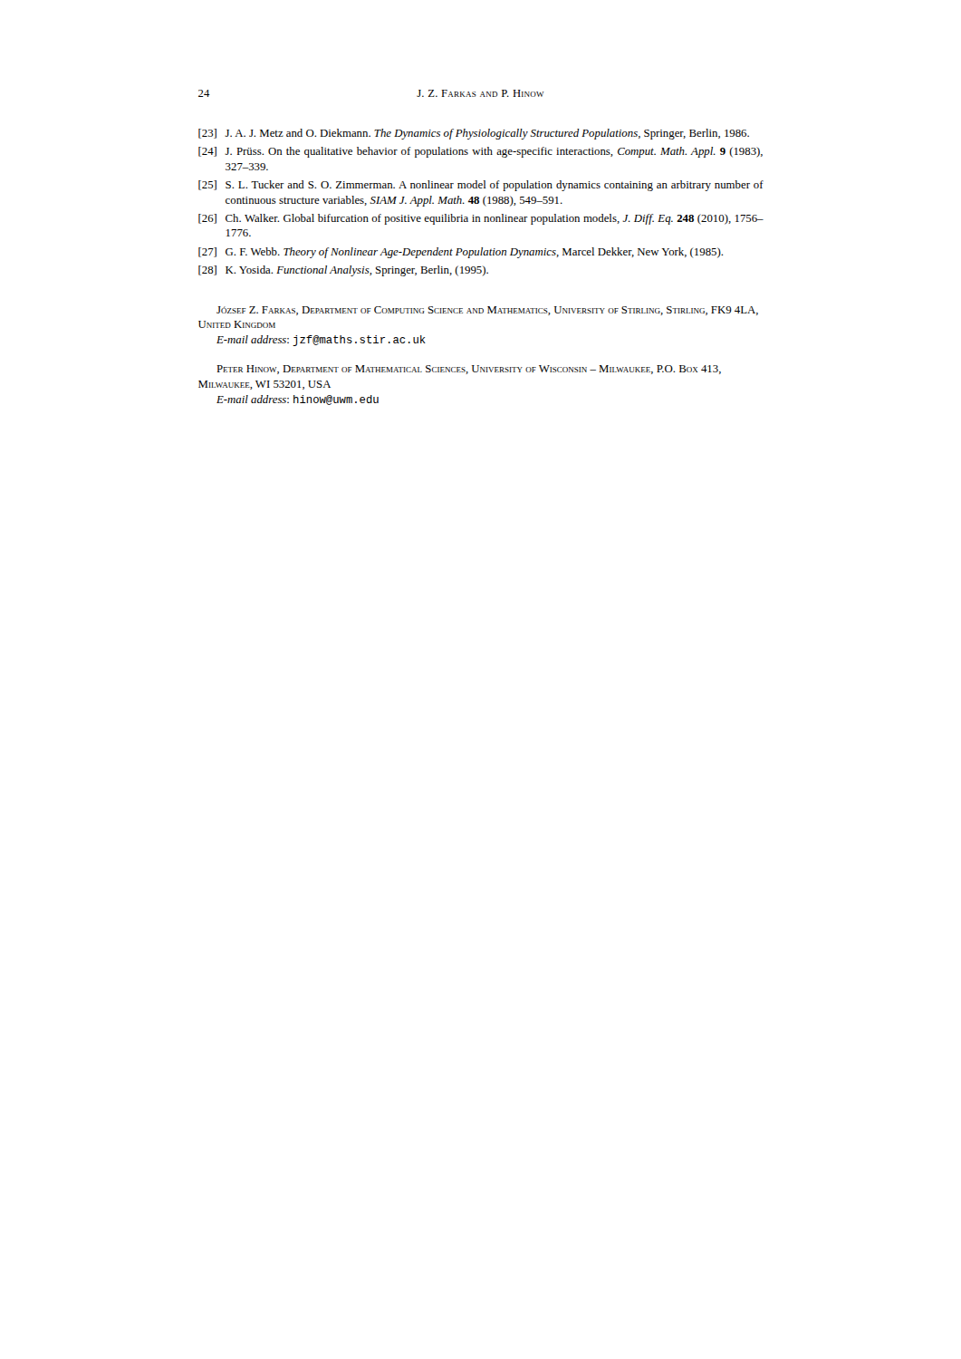24 J. Z. Farkas and P. Hinow
[23] J. A. J. Metz and O. Diekmann. The Dynamics of Physiologically Structured Populations, Springer, Berlin, 1986.
[24] J. Prüss. On the qualitative behavior of populations with age-specific interactions, Comput. Math. Appl. 9 (1983), 327–339.
[25] S. L. Tucker and S. O. Zimmerman. A nonlinear model of population dynamics containing an arbitrary number of continuous structure variables, SIAM J. Appl. Math. 48 (1988), 549–591.
[26] Ch. Walker. Global bifurcation of positive equilibria in nonlinear population models, J. Diff. Eq. 248 (2010), 1756–1776.
[27] G. F. Webb. Theory of Nonlinear Age-Dependent Population Dynamics, Marcel Dekker, New York, (1985).
[28] K. Yosida. Functional Analysis, Springer, Berlin, (1995).
József Z. Farkas, Department of Computing Science and Mathematics, University of Stirling, Stirling, FK9 4LA, United Kingdom
E-mail address: jzf@maths.stir.ac.uk
Peter Hinow, Department of Mathematical Sciences, University of Wisconsin – Milwaukee, P.O. Box 413, Milwaukee, WI 53201, USA
E-mail address: hinow@uwm.edu